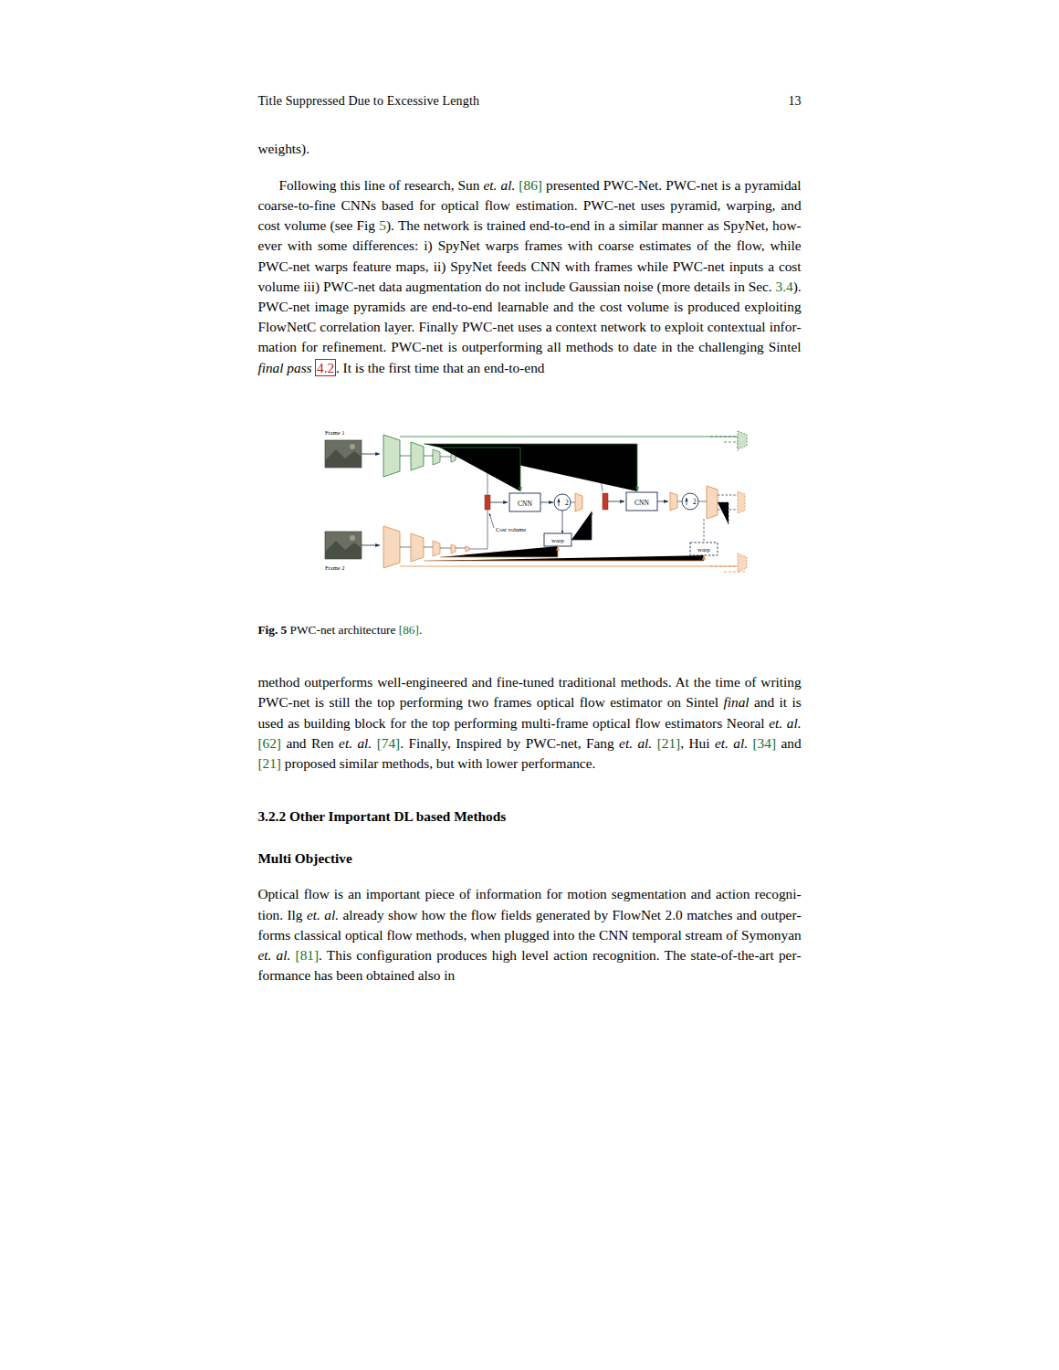Title Suppressed Due to Excessive Length 13
weights).
Following this line of research, Sun et. al. [86] presented PWC-Net. PWC-net is a pyramidal coarse-to-fine CNNs based for optical flow estimation. PWC-net uses pyramid, warping, and cost volume (see Fig 5). The network is trained end-to-end in a similar manner as SpyNet, however with some differences: i) SpyNet warps frames with coarse estimates of the flow, while PWC-net warps feature maps, ii) SpyNet feeds CNN with frames while PWC-net inputs a cost volume iii) PWC-net data augmentation do not include Gaussian noise (more details in Sec. 3.4). PWC-net image pyramids are end-to-end learnable and the cost volume is produced exploiting FlowNetC correlation layer. Finally PWC-net uses a context network to exploit contextual information for refinement. PWC-net is outperforming all methods to date in the challenging Sintel final pass 4.2. It is the first time that an end-to-end
Frame 1 Frame 2 Cost volume CNN 2 Cost volume CNN 2 warp warp
Fig. 5 PWC-net architecture [86].
method outperforms well-engineered and fine-tuned traditional methods. At the time of writing PWC-net is still the top performing two frames optical flow estimator on Sintel final and it is used as building block for the top performing multi-frame optical flow estimators Neoral et. al. [62] and Ren et. al. [74]. Finally, Inspired by PWC-net, Fang et. al. [21], Hui et. al. [34] and [21] proposed similar methods, but with lower performance.
3.2.2 Other Important DL based Methods
Multi Objective
Optical flow is an important piece of information for motion segmentation and action recognition. Ilg et. al. already show how the flow fields generated by FlowNet 2.0 matches and outperforms classical optical flow methods, when plugged into the CNN temporal stream of Symonyan et. al. [81]. This configuration produces high level action recognition. The state-of-the-art performance has been obtained also in